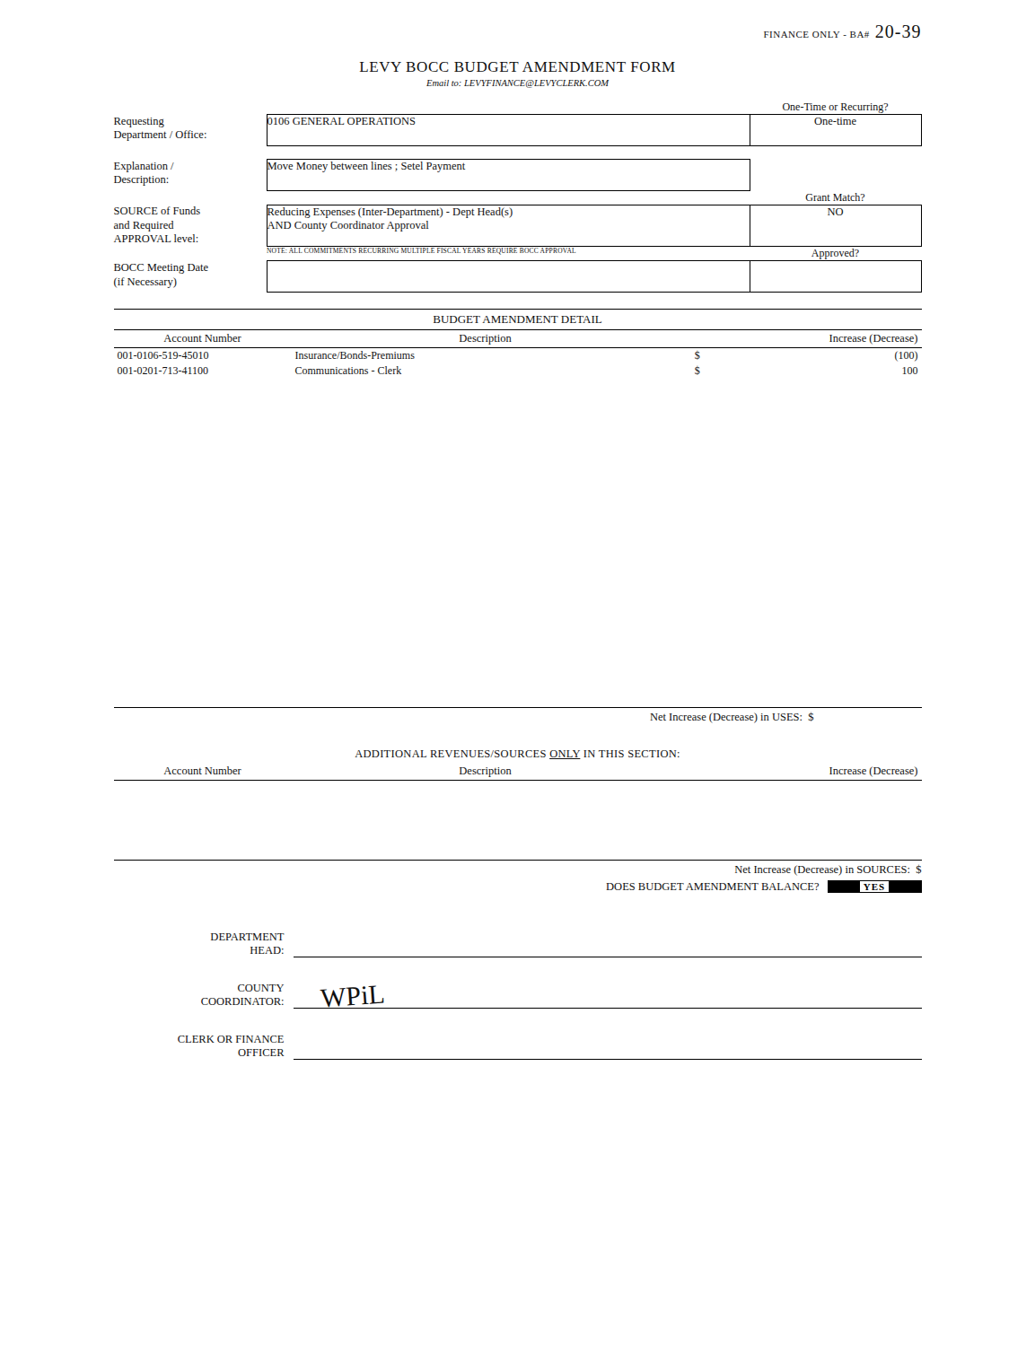FINANCE ONLY - BA#20-39
LEVY BOCC BUDGET AMENDMENT FORM
Email to: LEVYFINANCE@LEVYCLERK.COM
| | | One-Time or Recurring? |
| Requesting Department / Office: | 0106 GENERAL OPERATIONS | One-time |
| Explanation / Description: | Move Money between lines ; Setel Payment | |
| | | Grant Match? |
| SOURCE of Funds and Required APPROVAL level: | Reducing Expenses (Inter-Department) - Dept Head(s) AND County Coordinator Approval | NO |
| | NOTE: ALL COMMITMENTS RECURRING MULTIPLE FISCAL YEARS REQUIRE BOCC APPROVAL | Approved? |
| BOCC Meeting Date (if Necessary) | | |
BUDGET AMENDMENT DETAIL
| Account Number | Description | Increase (Decrease) |
| --- | --- | --- |
| 001-0106-519-45010 | Insurance/Bonds-Premiums | $ (100) |
| 001-0201-713-41100 | Communications - Clerk | $ 100 |
Net Increase (Decrease) in USES: $
ADDITIONAL REVENUES/SOURCES ONLY IN THIS SECTION:
| Account Number | Description | Increase (Decrease) |
| --- | --- | --- |
Net Increase (Decrease) in SOURCES: $
DOES BUDGET AMENDMENT BALANCE? YES
DEPARTMENT
HEAD:
COUNTY
COORDINATOR:
WPiL
CLERK OR FINANCE
OFFICER